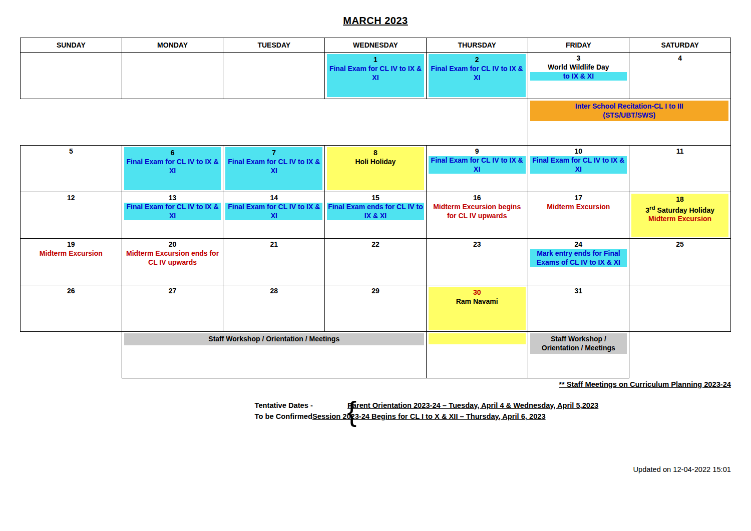MARCH 2023
| SUNDAY | MONDAY | TUESDAY | WEDNESDAY | THURSDAY | FRIDAY | SATURDAY |
| --- | --- | --- | --- | --- | --- | --- |
| | | | 1 Final Exam for CL IV to IX & XI | 2 Final Exam for CL IV to IX & XI | 3 World Wildlife Day to IX & XI | 4 |
| | | | | | Inter School Recitation-CL I to III (STS/UBT/SWS) |
| 5 | 6 Final Exam for CL IV to IX & XI | 7 Final Exam for CL IV to IX & XI | 8 Holi Holiday | 9 Final Exam for CL IV to IX & XI | 10 Final Exam for CL IV to IX & XI | 11 |
| 12 | 13 Final Exam for CL IV to IX & XI | 14 Final Exam for CL IV to IX & XI | 15 Final Exam ends for CL IV to IX & XI | 16 Midterm Excursion begins for CL IV upwards | 17 Midterm Excursion | 18 3 rd Saturday Holiday Midterm Excursion |
| 19 Midterm Excursion | 20 Midterm Excursion ends for CL IV upwards | 21 | 22 | 23 | 24 Mark entry ends for Final Exams of CL IV to IX & XI | 25 |
| 26 | 27 | 28 | 29 | 30 Ram Navami | 31 | |
| | Staff Workshop / Orientation / Meetings | | Staff Workshop / Orientation / Meetings | |
** Staff Meetings on Curriculum Planning 2023-24
{
Tentative Dates - Parent Orientation 2023-24 – Tuesday, April 4 & Wednesday, April 5,2023
To be Confirmed Session 2023-24 Begins for CL I to X & XII – Thursday, April 6, 2023
Updated on 12-04-2022 15:01